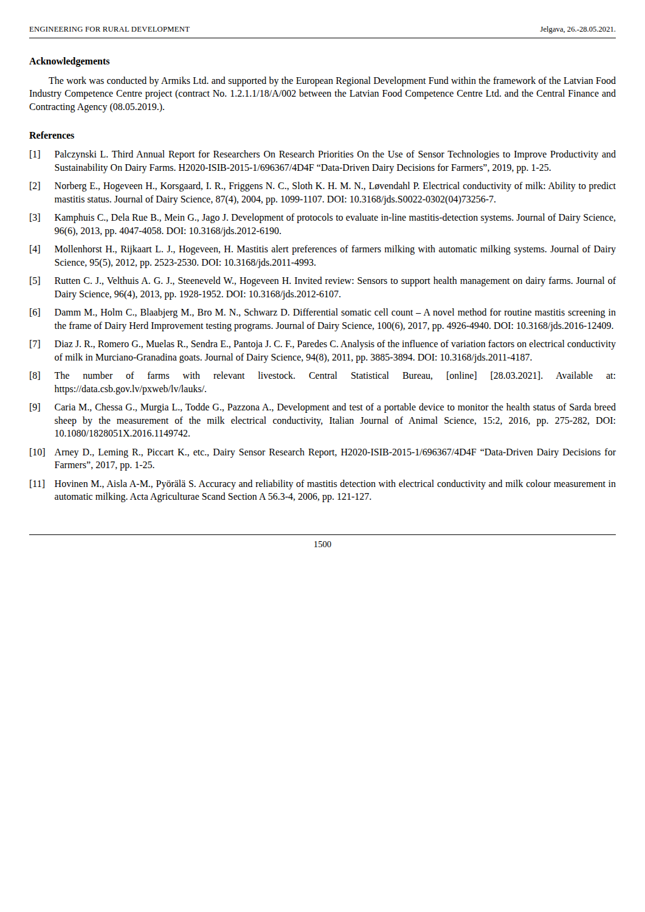ENGINEERING FOR RURAL DEVELOPMENT Jelgava, 26.-28.05.2021.
Acknowledgements
The work was conducted by Armiks Ltd. and supported by the European Regional Development Fund within the framework of the Latvian Food Industry Competence Centre project (contract No. 1.2.1.1/18/A/002 between the Latvian Food Competence Centre Ltd. and the Central Finance and Contracting Agency (08.05.2019.).
References
Palczynski L. Third Annual Report for Researchers On Research Priorities On the Use of Sensor Technologies to Improve Productivity and Sustainability On Dairy Farms. H2020-ISIB-2015-1/696367/4D4F “Data-Driven Dairy Decisions for Farmers”, 2019, pp. 1-25.
Norberg E., Hogeveen H., Korsgaard, I. R., Friggens N. C., Sloth K. H. M. N., Løvendahl P. Electrical conductivity of milk: Ability to predict mastitis status. Journal of Dairy Science, 87(4), 2004, pp. 1099-1107. DOI: 10.3168/jds.S0022-0302(04)73256-7.
Kamphuis C., Dela Rue B., Mein G., Jago J. Development of protocols to evaluate in-line mastitis-detection systems. Journal of Dairy Science, 96(6), 2013, pp. 4047-4058. DOI: 10.3168/jds.2012-6190.
Mollenhorst H., Rijkaart L. J., Hogeveen, H. Mastitis alert preferences of farmers milking with automatic milking systems. Journal of Dairy Science, 95(5), 2012, pp. 2523-2530. DOI: 10.3168/jds.2011-4993.
Rutten C. J., Velthuis A. G. J., Steeneveld W., Hogeveen H. Invited review: Sensors to support health management on dairy farms. Journal of Dairy Science, 96(4), 2013, pp. 1928-1952. DOI: 10.3168/jds.2012-6107.
Damm M., Holm C., Blaabjerg M., Bro M. N., Schwarz D. Differential somatic cell count – A novel method for routine mastitis screening in the frame of Dairy Herd Improvement testing programs. Journal of Dairy Science, 100(6), 2017, pp. 4926-4940. DOI: 10.3168/jds.2016-12409.
Diaz J. R., Romero G., Muelas R., Sendra E., Pantoja J. C. F., Paredes C. Analysis of the influence of variation factors on electrical conductivity of milk in Murciano-Granadina goats. Journal of Dairy Science, 94(8), 2011, pp. 3885-3894. DOI: 10.3168/jds.2011-4187.
The number of farms with relevant livestock. Central Statistical Bureau, [online] [28.03.2021]. Available at: https://data.csb.gov.lv/pxweb/lv/lauks/.
Caria M., Chessa G., Murgia L., Todde G., Pazzona A., Development and test of a portable device to monitor the health status of Sarda breed sheep by the measurement of the milk electrical conductivity, Italian Journal of Animal Science, 15:2, 2016, pp. 275-282, DOI: 10.1080/1828051X.2016.1149742.
Arney D., Leming R., Piccart K., etc., Dairy Sensor Research Report, H2020-ISIB-2015-1/696367/4D4F “Data-Driven Dairy Decisions for Farmers”, 2017, pp. 1-25.
Hovinen M., Aisla A-M., Pyörälä S. Accuracy and reliability of mastitis detection with electrical conductivity and milk colour measurement in automatic milking. Acta Agriculturae Scand Section A 56.3-4, 2006, pp. 121-127.
1500